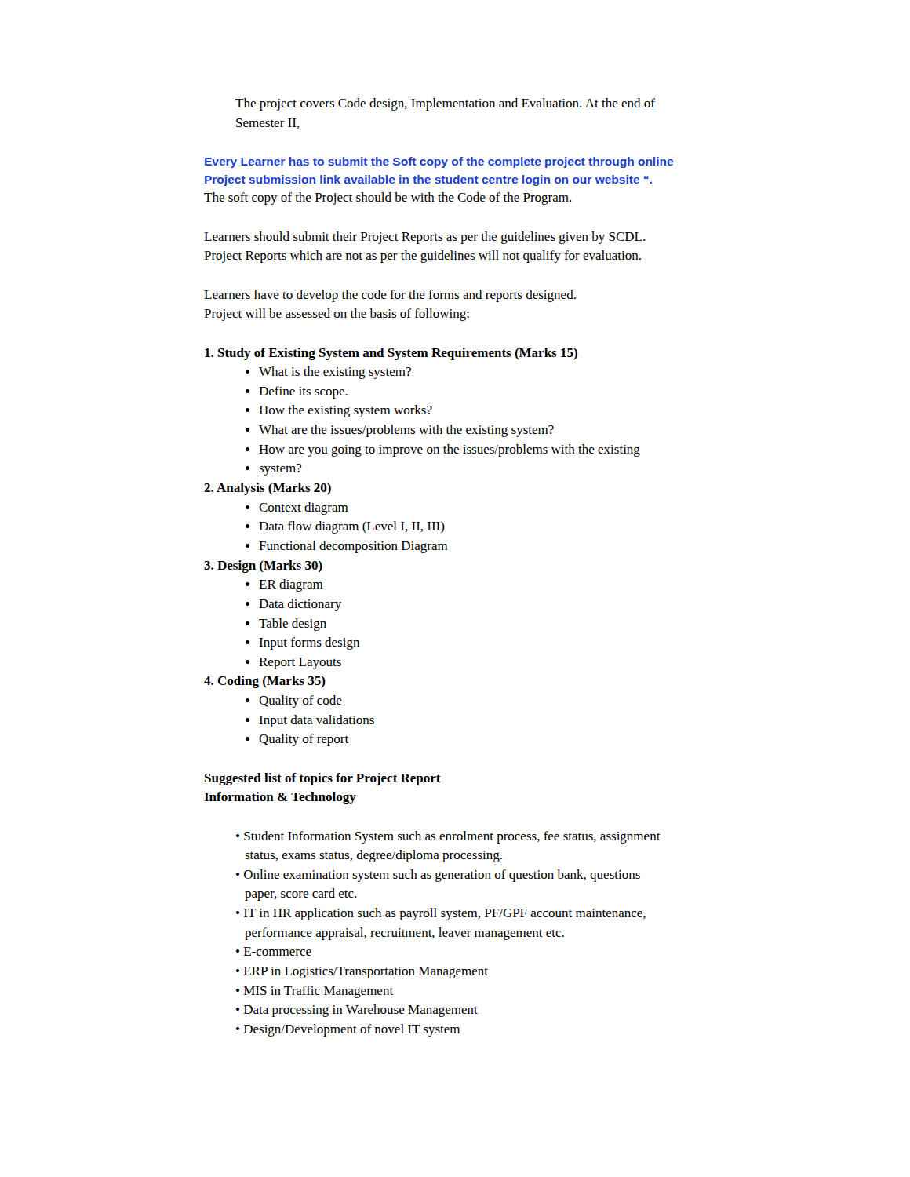The project covers Code design, Implementation and Evaluation. At the end of Semester II,
Every Learner has to submit the Soft copy of the complete project through online Project submission link available in the student centre login on our website “.
The soft copy of the Project should be with the Code of the Program.
Learners should submit their Project Reports as per the guidelines given by SCDL.
Project Reports which are not as per the guidelines will not qualify for evaluation.
Learners have to develop the code for the forms and reports designed.
Project will be assessed on the basis of following:
1. Study of Existing System and System Requirements (Marks 15)
What is the existing system?
Define its scope.
How the existing system works?
What are the issues/problems with the existing system?
How are you going to improve on the issues/problems with the existing
system?
2. Analysis (Marks 20)
Context diagram
Data flow diagram (Level I, II, III)
Functional decomposition Diagram
3. Design (Marks 30)
ER diagram
Data dictionary
Table design
Input forms design
Report Layouts
4. Coding (Marks 35)
Quality of code
Input data validations
Quality of report
Suggested list of topics for Project Report
Information & Technology
• Student Information System such as enrolment process, fee status, assignmentstatus, exams status, degree/diploma processing.
• Online examination system such as generation of question bank, questionspaper, score card etc.
• IT in HR application such as payroll system, PF/GPF account maintenance,performance appraisal, recruitment, leaver management etc.
• E-commerce
• ERP in Logistics/Transportation Management
• MIS in Traffic Management
• Data processing in Warehouse Management
• Design/Development of novel IT system